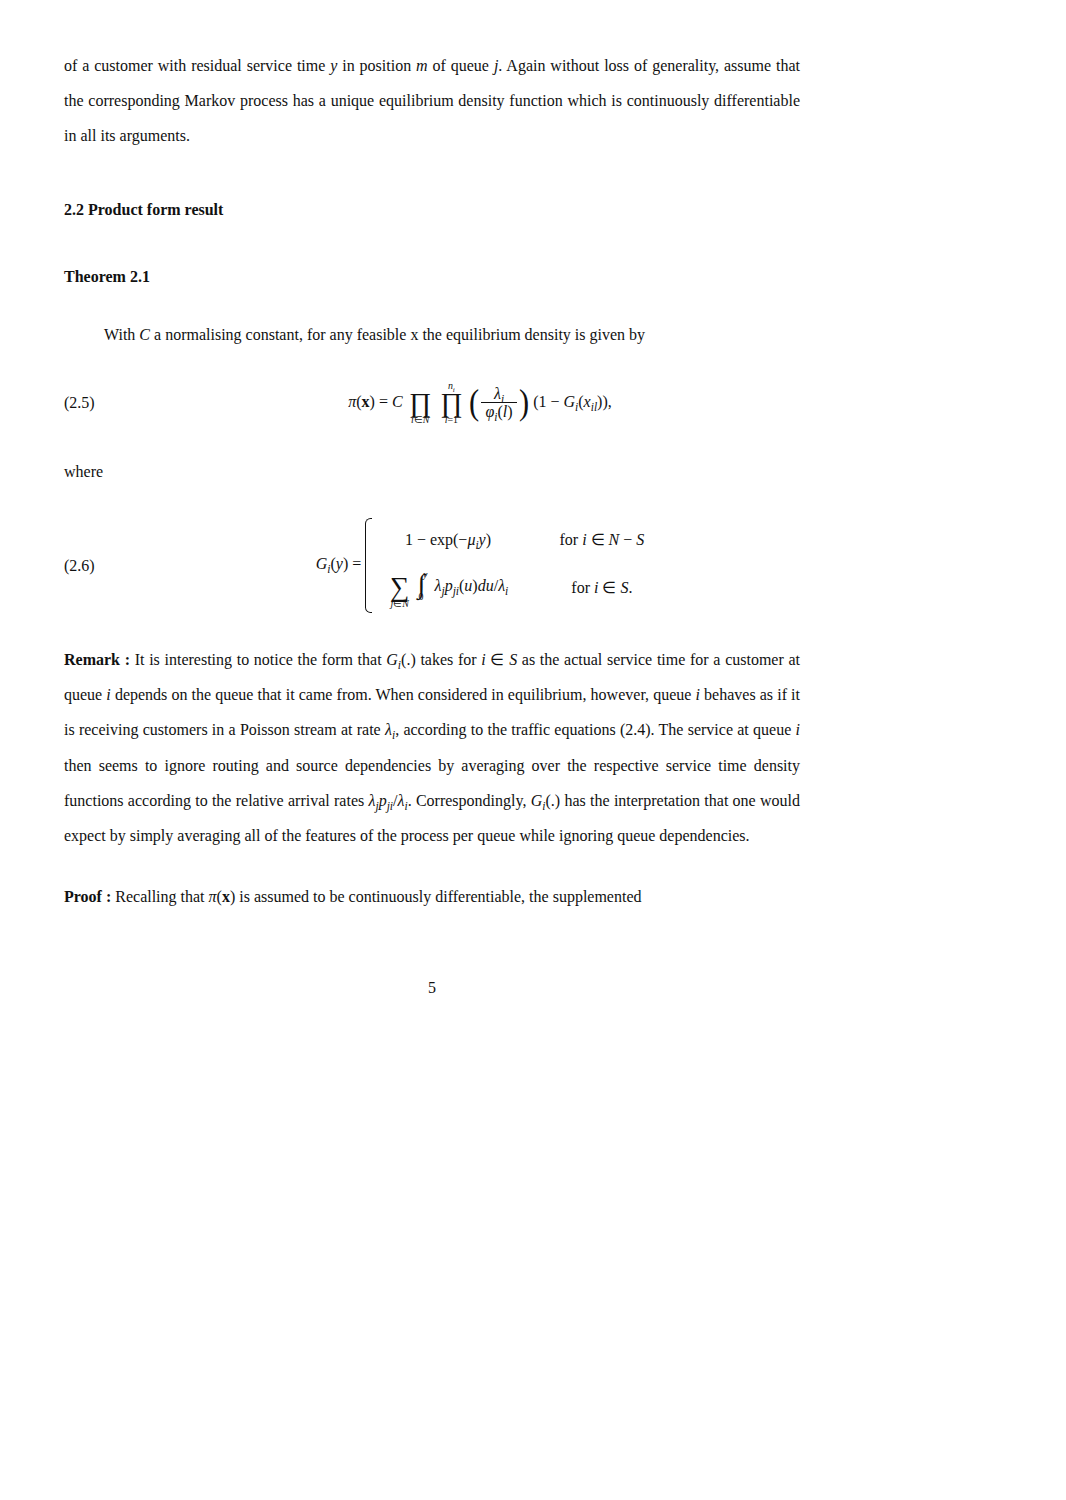of a customer with residual service time y in position m of queue j. Again without loss of generality, assume that the corresponding Markov process has a unique equilibrium density function which is continuously differentiable in all its arguments.
2.2 Product form result
Theorem 2.1
With C a normalising constant, for any feasible x the equilibrium density is given by
(2.5)
π(x) = C ∏i∈N ni∏l=1 (λi φi(l)) (1 − Gi(xil)),
where
(2.6)
Gi(y) =
| 1 − exp(− μ i y ) | for i ∈ N − S |
| ∑ j ∈ N y ∫ 0 λ j p ji ( u ) du / λ i | for i ∈ S . |
Remark : It is interesting to notice the form that Gi(.) takes for i ∈ S as the actual service time for a customer at queue i depends on the queue that it came from. When considered in equilibrium, however, queue i behaves as if it is receiving customers in a Poisson stream at rate λi, according to the traffic equations (2.4). The service at queue i then seems to ignore routing and source dependencies by averaging over the respective service time density functions according to the relative arrival rates λjpji/λi. Correspondingly, Gi(.) has the interpretation that one would expect by simply averaging all of the features of the process per queue while ignoring queue dependencies.
Proof : Recalling that π(x) is assumed to be continuously differentiable, the supplemented
5